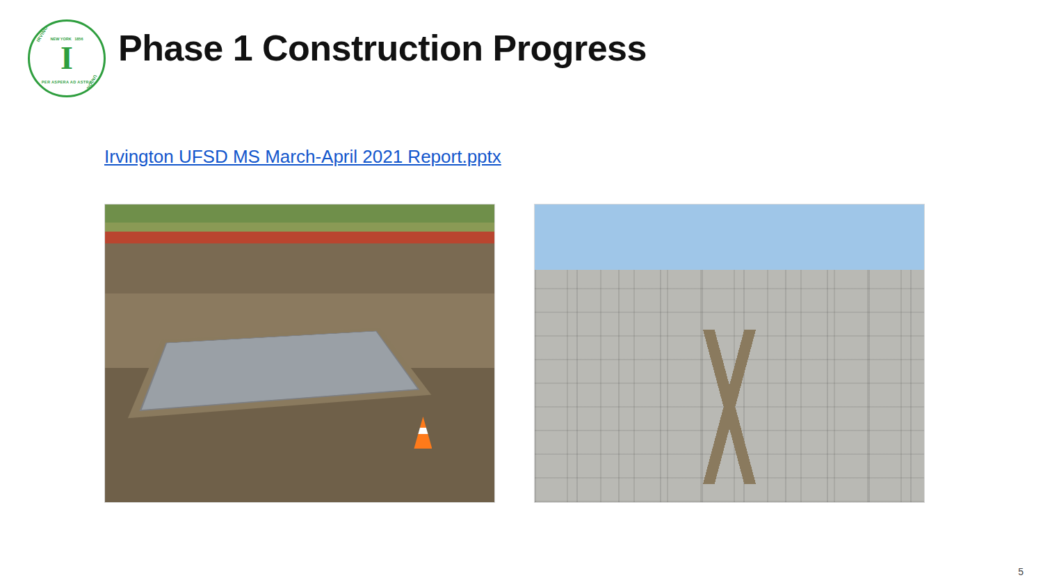IRVINGTON UNION FREE SCHOOL DISTRICT
NEW YORK 1856
I
PER ASPERA AD ASTRA
Phase 1 Construction Progress
Irvington UFSD MS March-April 2021 Report.pptx
5